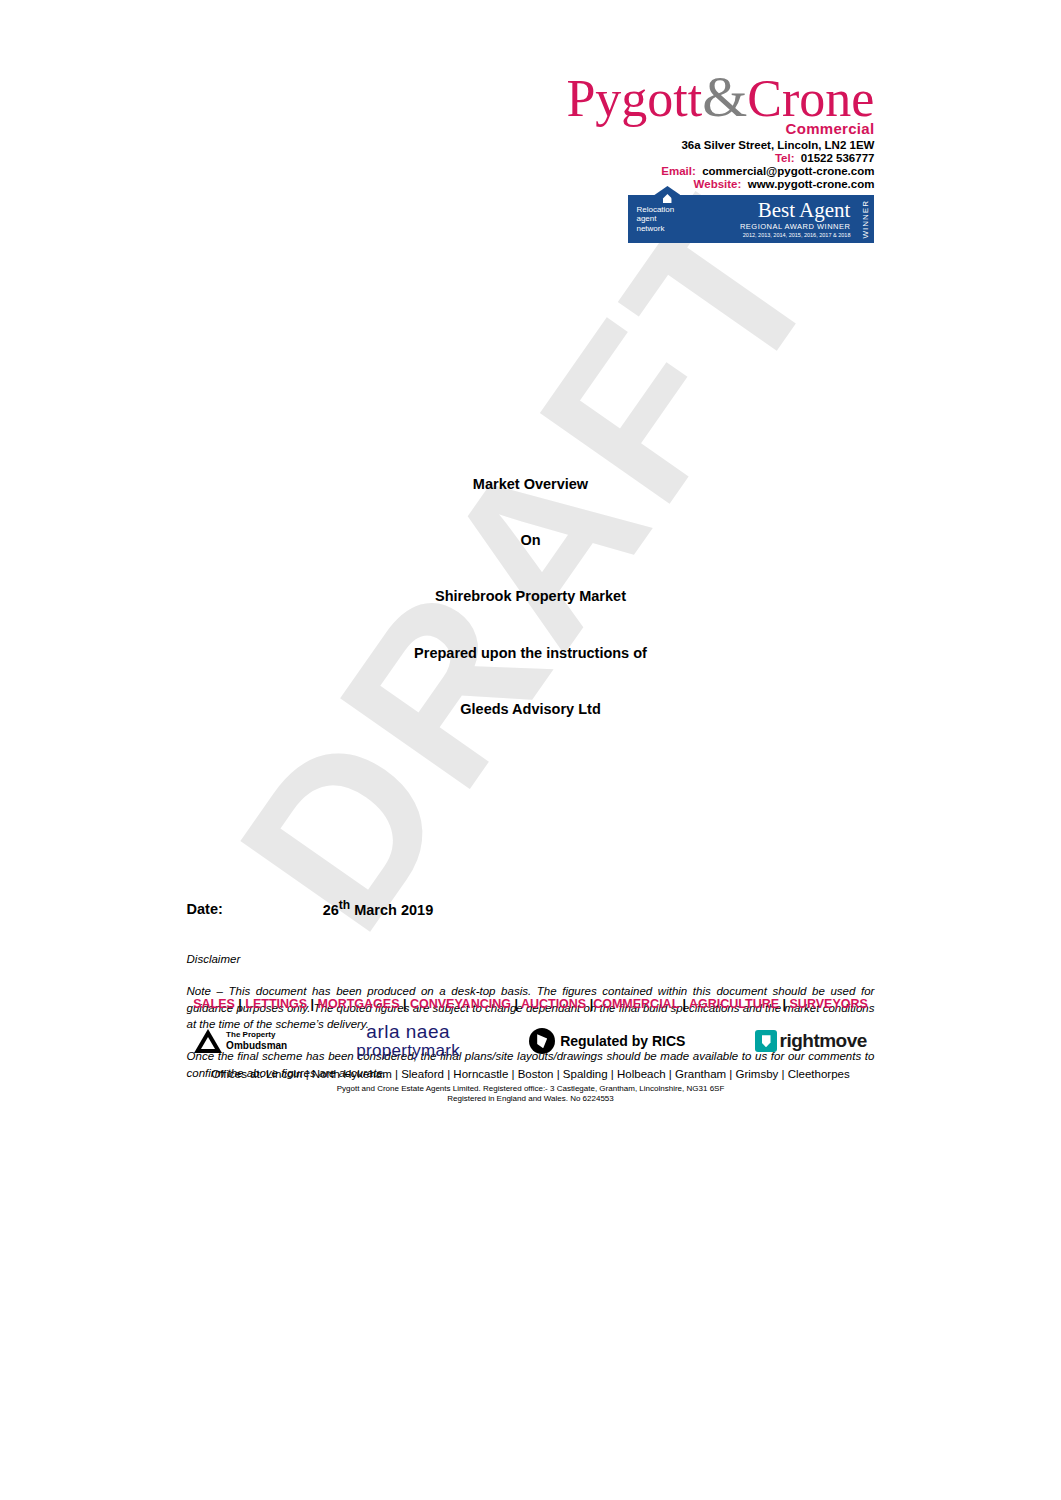DRAFT
Pygott&Crone
Commercial
36a Silver Street, Lincoln, LN2 1EW
Tel: 01522 536777
Email: commercial@pygott-crone.com
Website: www.pygott-crone.com
Relocation
agent
network
Best Agent
REGIONAL AWARD WINNER
2012, 2013, 2014, 2015, 2016, 2017 & 2018
WINNER
Market Overview
On
Shirebrook Property Market
Prepared upon the instructions of
Gleeds Advisory Ltd
Date: 26th March 2019
Disclaimer
Note – This document has been produced on a desk-top basis. The figures contained within this document should be used for guidance purposes only. The quoted figures are subject to change dependant on the final build specifications and the market conditions at the time of the scheme’s delivery.
Once the final scheme has been considered, the final plans/site layouts/drawings should be made available to us for our comments to confirm the above figures are accurate.
SALES | LETTINGS | MORTGAGES | CONVEYANCING | AUCTIONS |COMMERCIAL | AGRICULTURE | SURVEYORS
The Property
Ombudsman
arla naea
propertymark
Regulated by RICS
rightmove
Offices at: Lincoln | North Hykeham | Sleaford | Horncastle | Boston | Spalding | Holbeach | Grantham | Grimsby | Cleethorpes
Pygott and Crone Estate Agents Limited. Registered office:- 3 Castlegate, Grantham, Lincolnshire, NG31 6SF
Registered in England and Wales. No 6224553